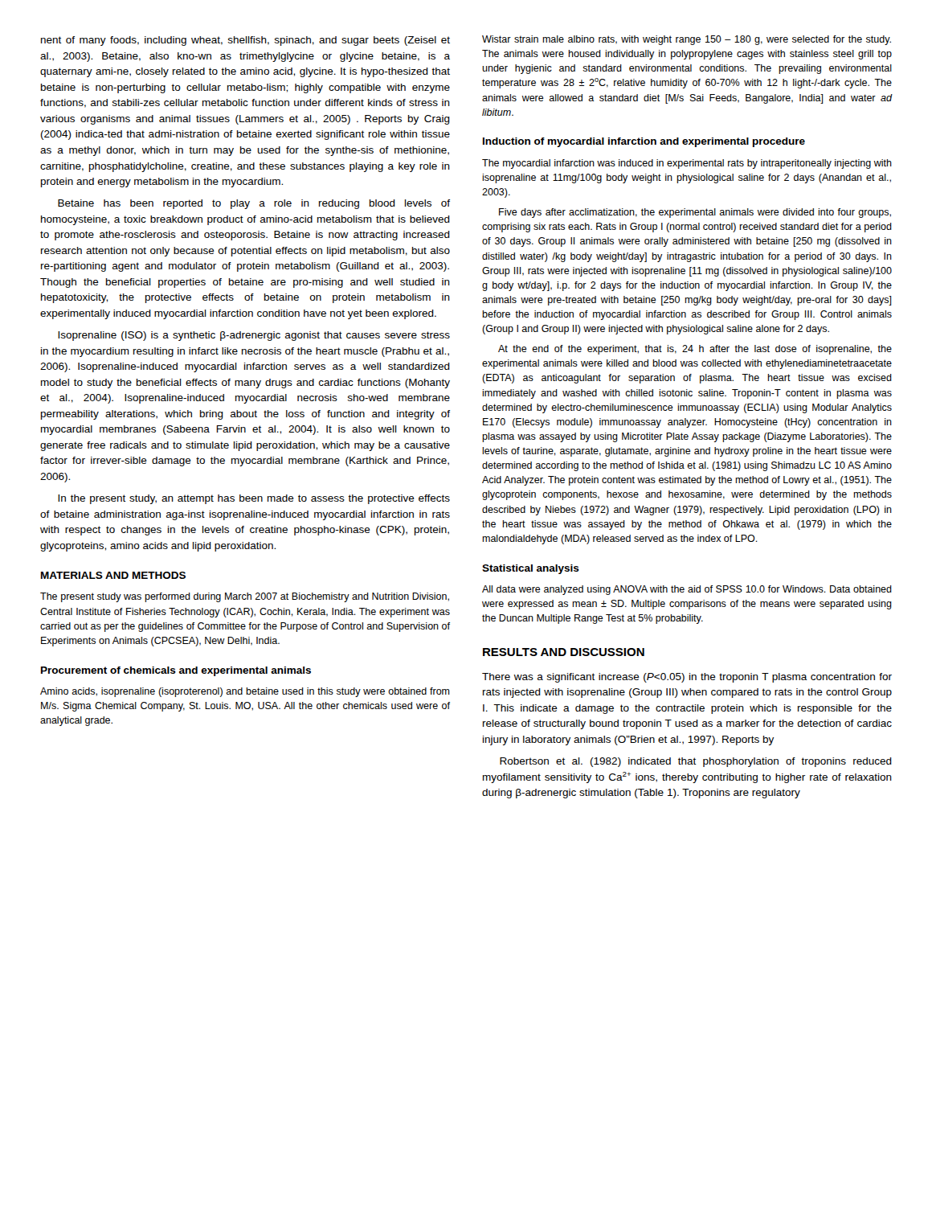nent of many foods, including wheat, shellfish, spinach, and sugar beets (Zeisel et al., 2003). Betaine, also kno-wn as trimethylglycine or glycine betaine, is a quaternary ami-ne, closely related to the amino acid, glycine. It is hypo-thesized that betaine is non-perturbing to cellular metabo-lism; highly compatible with enzyme functions, and stabili-zes cellular metabolic function under different kinds of stress in various organisms and animal tissues (Lammers et al., 2005) . Reports by Craig (2004) indica-ted that admi-nistration of betaine exerted significant role within tissue as a methyl donor, which in turn may be used for the synthe-sis of methionine, carnitine, phosphatidylcholine, creatine, and these substances playing a key role in protein and energy metabolism in the myocardium.
Betaine has been reported to play a role in reducing blood levels of homocysteine, a toxic breakdown product of amino-acid metabolism that is believed to promote athe-rosclerosis and osteoporosis. Betaine is now attracting increased research attention not only because of potential effects on lipid metabolism, but also re-partitioning agent and modulator of protein metabolism (Guilland et al., 2003). Though the beneficial properties of betaine are pro-mising and well studied in hepatotoxicity, the protective effects of betaine on protein metabolism in experimentally induced myocardial infarction condition have not yet been explored.
Isoprenaline (ISO) is a synthetic β-adrenergic agonist that causes severe stress in the myocardium resulting in infarct like necrosis of the heart muscle (Prabhu et al., 2006). Isoprenaline-induced myocardial infarction serves as a well standardized model to study the beneficial effects of many drugs and cardiac functions (Mohanty et al., 2004). Isoprenaline-induced myocardial necrosis sho-wed membrane permeability alterations, which bring about the loss of function and integrity of myocardial membranes (Sabeena Farvin et al., 2004). It is also well known to generate free radicals and to stimulate lipid peroxidation, which may be a causative factor for irrever-sible damage to the myocardial membrane (Karthick and Prince, 2006).
In the present study, an attempt has been made to assess the protective effects of betaine administration aga-inst isoprenaline-induced myocardial infarction in rats with respect to changes in the levels of creatine phospho-kinase (CPK), protein, glycoproteins, amino acids and lipid peroxidation.
MATERIALS AND METHODS
The present study was performed during March 2007 at Biochemistry and Nutrition Division, Central Institute of Fisheries Technology (ICAR), Cochin, Kerala, India. The experiment was carried out as per the guidelines of Committee for the Purpose of Control and Supervision of Experiments on Animals (CPCSEA), New Delhi, India.
Procurement of chemicals and experimental animals
Amino acids, isoprenaline (isoproterenol) and betaine used in this study were obtained from M/s. Sigma Chemical Company, St. Louis. MO, USA. All the other chemicals used were of analytical grade.
Wistar strain male albino rats, with weight range 150 – 180 g, were selected for the study. The animals were housed individually in polypropylene cages with stainless steel grill top under hygienic and standard environmental conditions. The prevailing environmental temperature was 28 ± 2oC, relative humidity of 60-70% with 12 h light-/-dark cycle. The animals were allowed a standard diet [M/s Sai Feeds, Bangalore, India] and water ad libitum.
Induction of myocardial infarction and experimental procedure
The myocardial infarction was induced in experimental rats by intraperitoneally injecting with isoprenaline at 11mg/100g body weight in physiological saline for 2 days (Anandan et al., 2003).
Five days after acclimatization, the experimental animals were divided into four groups, comprising six rats each. Rats in Group I (normal control) received standard diet for a period of 30 days. Group II animals were orally administered with betaine [250 mg (dissolved in distilled water) /kg body weight/day] by intragastric intubation for a period of 30 days. In Group III, rats were injected with isoprenaline [11 mg (dissolved in physiological saline)/100 g body wt/day], i.p. for 2 days for the induction of myocardial infarction. In Group IV, the animals were pre-treated with betaine [250 mg/kg body weight/day, pre-oral for 30 days] before the induction of myocardial infarction as described for Group III. Control animals (Group I and Group II) were injected with physiological saline alone for 2 days.
At the end of the experiment, that is, 24 h after the last dose of isoprenaline, the experimental animals were killed and blood was collected with ethylenediaminetetraacetate (EDTA) as anticoagulant for separation of plasma. The heart tissue was excised immediately and washed with chilled isotonic saline. Troponin-T content in plasma was determined by electro-chemiluminescence immunoassay (ECLIA) using Modular Analytics E170 (Elecsys module) immunoassay analyzer. Homocysteine (tHcy) concentration in plasma was assayed by using Microtiter Plate Assay package (Diazyme Laboratories). The levels of taurine, asparate, glutamate, arginine and hydroxy proline in the heart tissue were determined according to the method of Ishida et al. (1981) using Shimadzu LC 10 AS Amino Acid Analyzer. The protein content was estimated by the method of Lowry et al., (1951). The glycoprotein components, hexose and hexosamine, were determined by the methods described by Niebes (1972) and Wagner (1979), respectively. Lipid peroxidation (LPO) in the heart tissue was assayed by the method of Ohkawa et al. (1979) in which the malondialdehyde (MDA) released served as the index of LPO.
Statistical analysis
All data were analyzed using ANOVA with the aid of SPSS 10.0 for Windows. Data obtained were expressed as mean ± SD. Multiple comparisons of the means were separated using the Duncan Multiple Range Test at 5% probability.
RESULTS AND DISCUSSION
There was a significant increase (P<0.05) in the troponin T plasma concentration for rats injected with isoprenaline (Group III) when compared to rats in the control Group I. This indicate a damage to the contractile protein which is responsible for the release of structurally bound troponin T used as a marker for the detection of cardiac injury in laboratory animals (O”Brien et al., 1997). Reports by
Robertson et al. (1982) indicated that phosphorylation of troponins reduced myofilament sensitivity to Ca2+ ions, thereby contributing to higher rate of relaxation during β-adrenergic stimulation (Table 1). Troponins are regulatory